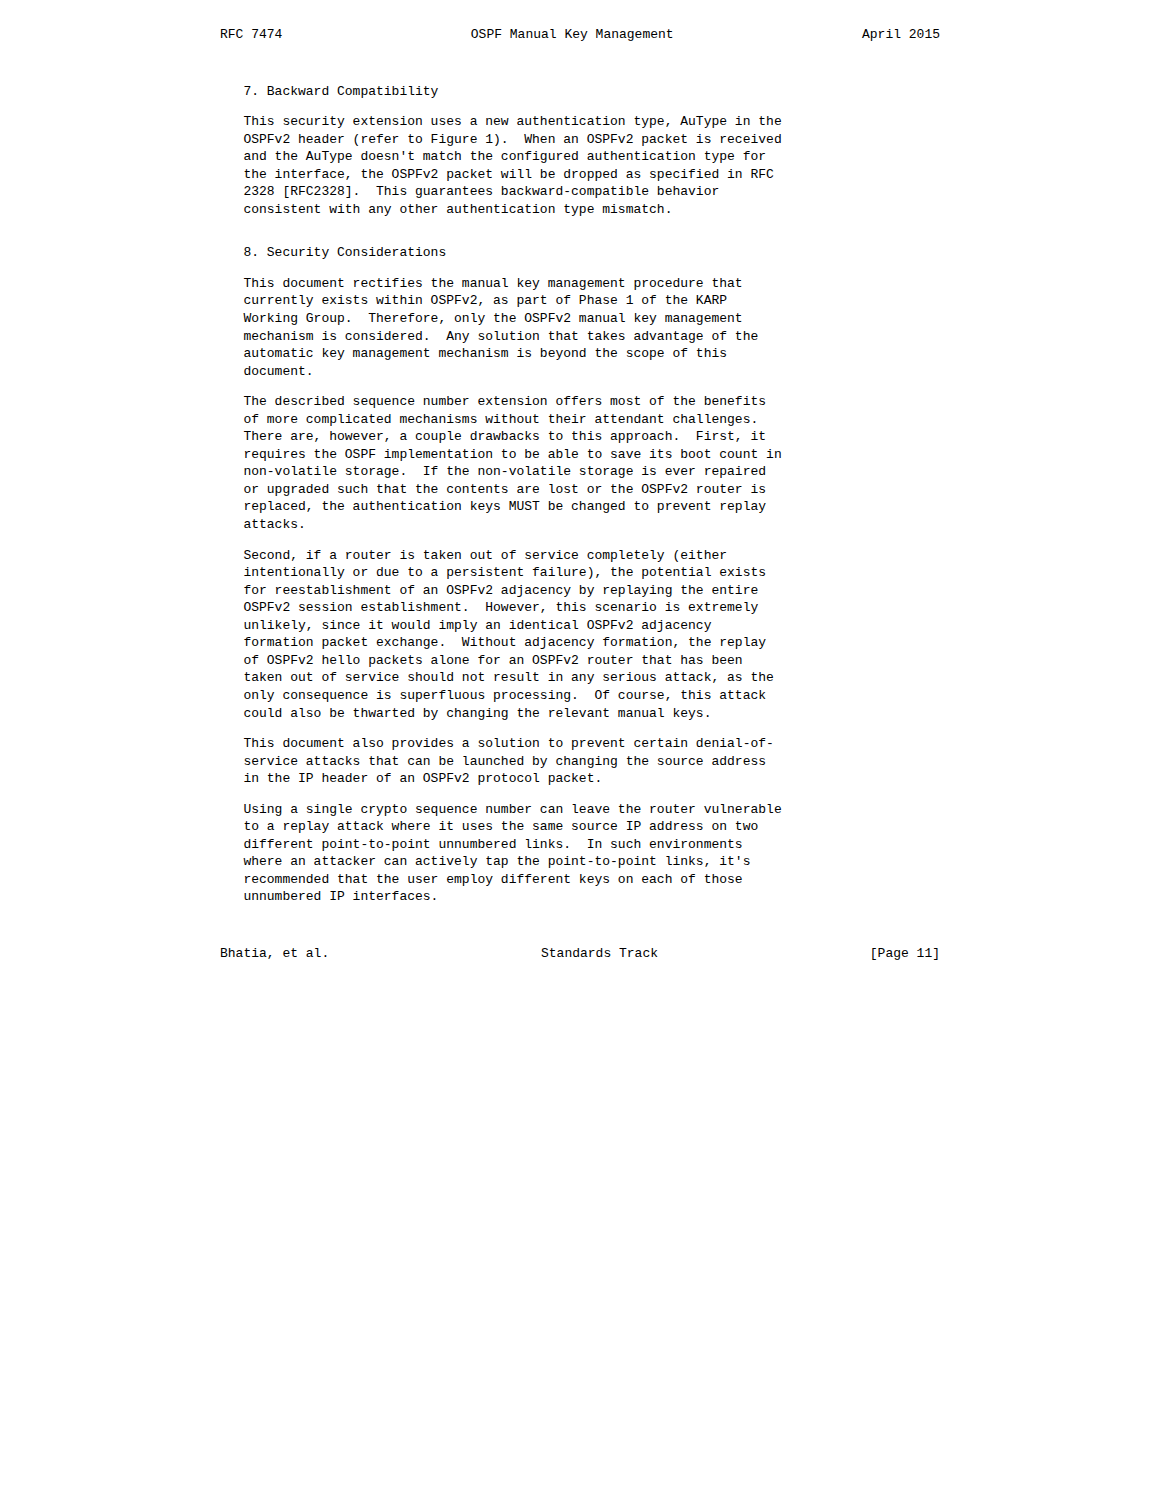RFC 7474 OSPF Manual Key Management April 2015
7. Backward Compatibility
This security extension uses a new authentication type, AuType in the OSPFv2 header (refer to Figure 1). When an OSPFv2 packet is received and the AuType doesn't match the configured authentication type for the interface, the OSPFv2 packet will be dropped as specified in RFC 2328 [RFC2328]. This guarantees backward-compatible behavior consistent with any other authentication type mismatch.
8. Security Considerations
This document rectifies the manual key management procedure that currently exists within OSPFv2, as part of Phase 1 of the KARP Working Group. Therefore, only the OSPFv2 manual key management mechanism is considered. Any solution that takes advantage of the automatic key management mechanism is beyond the scope of this document.
The described sequence number extension offers most of the benefits of more complicated mechanisms without their attendant challenges. There are, however, a couple drawbacks to this approach. First, it requires the OSPF implementation to be able to save its boot count in non-volatile storage. If the non-volatile storage is ever repaired or upgraded such that the contents are lost or the OSPFv2 router is replaced, the authentication keys MUST be changed to prevent replay attacks.
Second, if a router is taken out of service completely (either intentionally or due to a persistent failure), the potential exists for reestablishment of an OSPFv2 adjacency by replaying the entire OSPFv2 session establishment. However, this scenario is extremely unlikely, since it would imply an identical OSPFv2 adjacency formation packet exchange. Without adjacency formation, the replay of OSPFv2 hello packets alone for an OSPFv2 router that has been taken out of service should not result in any serious attack, as the only consequence is superfluous processing. Of course, this attack could also be thwarted by changing the relevant manual keys.
This document also provides a solution to prevent certain denial-of- service attacks that can be launched by changing the source address in the IP header of an OSPFv2 protocol packet.
Using a single crypto sequence number can leave the router vulnerable to a replay attack where it uses the same source IP address on two different point-to-point unnumbered links. In such environments where an attacker can actively tap the point-to-point links, it's recommended that the user employ different keys on each of those unnumbered IP interfaces.
Bhatia, et al. Standards Track [Page 11]